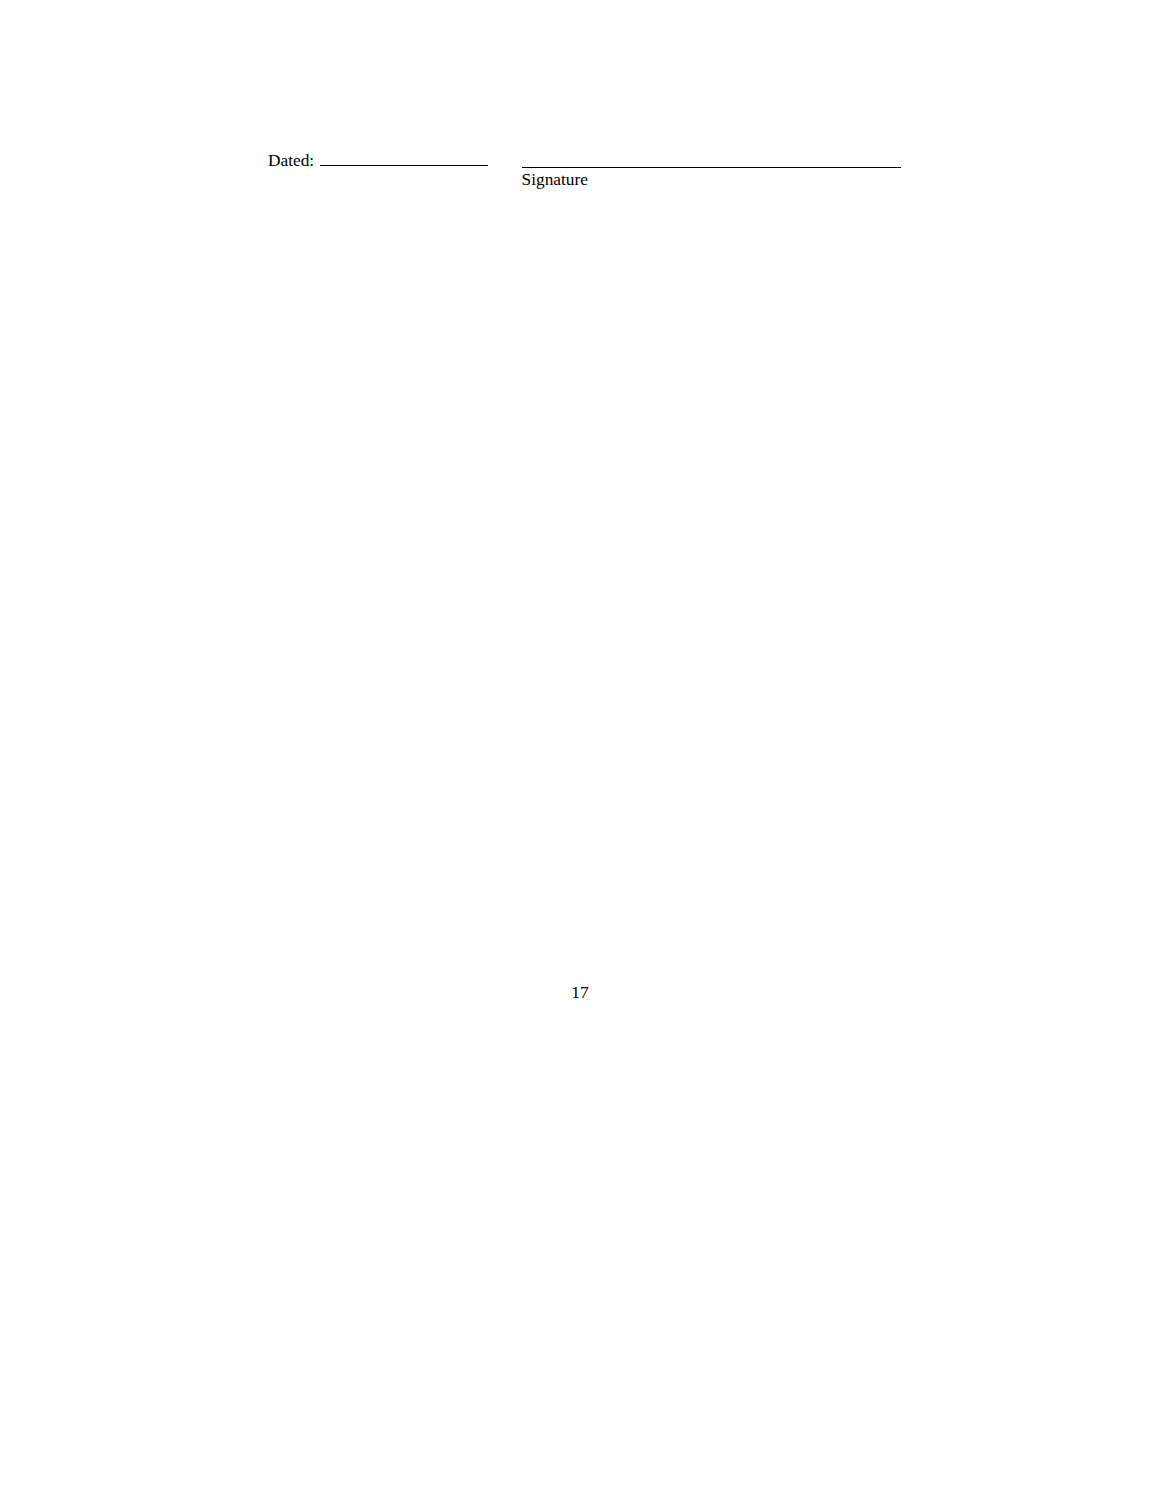Dated:
Signature
17